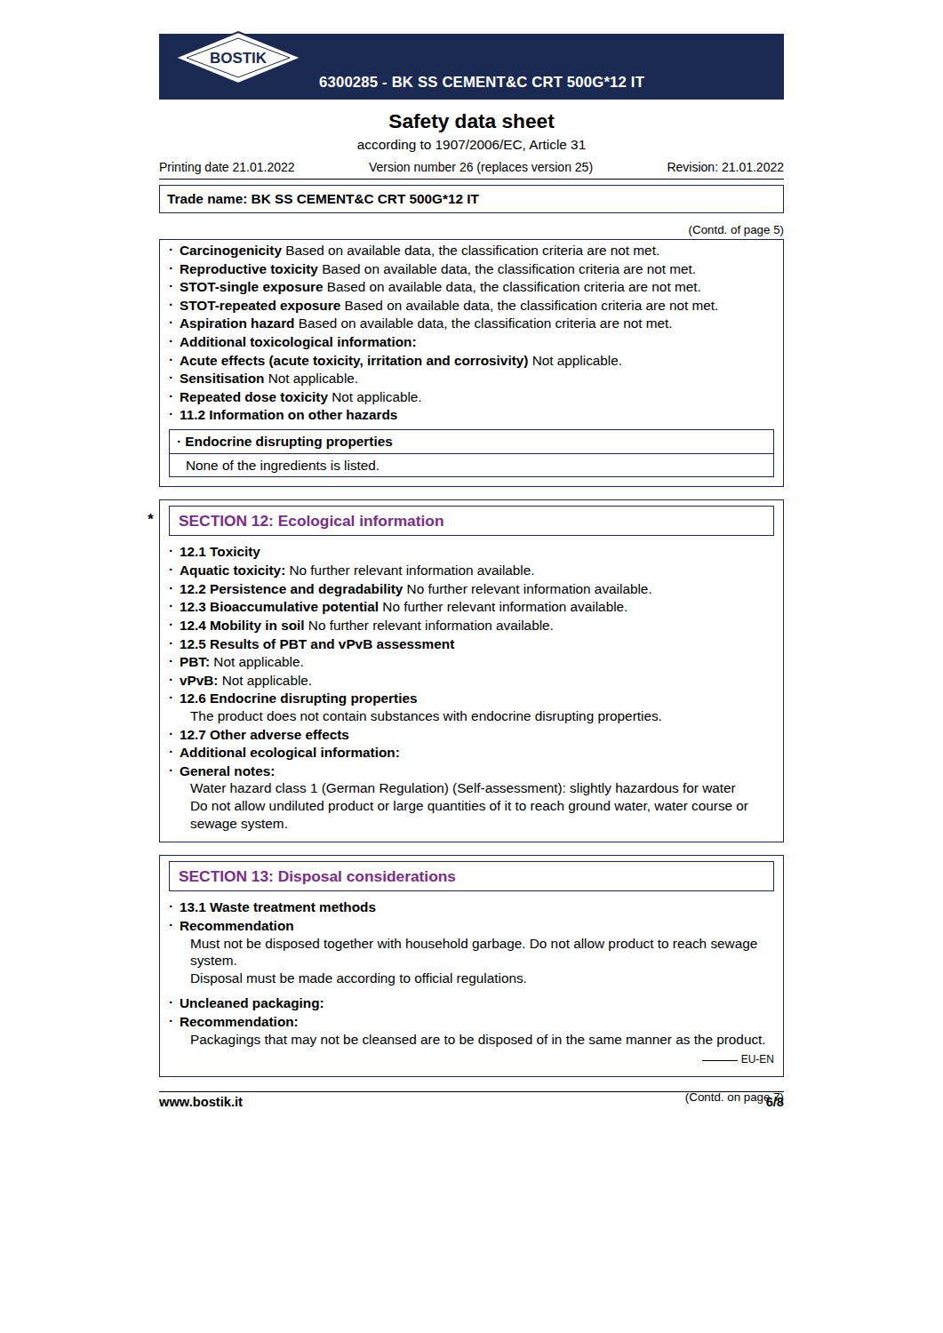BOSTIK
6300285 - BK SS CEMENT&C CRT 500G*12 IT
Safety data sheet
according to 1907/2006/EC, Article 31
Printing date 21.01.2022 Version number 26 (replaces version 25) Revision: 21.01.2022
Trade name: BK SS CEMENT&C CRT 500G*12 IT
(Contd. of page 5)
Carcinogenicity Based on available data, the classification criteria are not met.
Reproductive toxicity Based on available data, the classification criteria are not met.
STOT-single exposure Based on available data, the classification criteria are not met.
STOT-repeated exposure Based on available data, the classification criteria are not met.
Aspiration hazard Based on available data, the classification criteria are not met.
Additional toxicological information:
Acute effects (acute toxicity, irritation and corrosivity) Not applicable.
Sensitisation Not applicable.
Repeated dose toxicity Not applicable.
11.2 Information on other hazards
· Endocrine disrupting properties
None of the ingredients is listed.
*
SECTION 12: Ecological information
12.1 Toxicity
Aquatic toxicity: No further relevant information available.
12.2 Persistence and degradability No further relevant information available.
12.3 Bioaccumulative potential No further relevant information available.
12.4 Mobility in soil No further relevant information available.
12.5 Results of PBT and vPvB assessment
PBT: Not applicable.
vPvB: Not applicable.
12.6 Endocrine disrupting properties
The product does not contain substances with endocrine disrupting properties.
12.7 Other adverse effects
Additional ecological information:
General notes:
Water hazard class 1 (German Regulation) (Self-assessment): slightly hazardous for water Do not allow undiluted product or large quantities of it to reach ground water, water course or sewage system.
SECTION 13: Disposal considerations
13.1 Waste treatment methods
Recommendation
Must not be disposed together with household garbage. Do not allow product to reach sewage system. Disposal must be made according to official regulations.
Uncleaned packaging:
Recommendation:
Packagings that may not be cleansed are to be disposed of in the same manner as the product.
EU-EN
(Contd. on page 7)
www.bostik.it
6/8